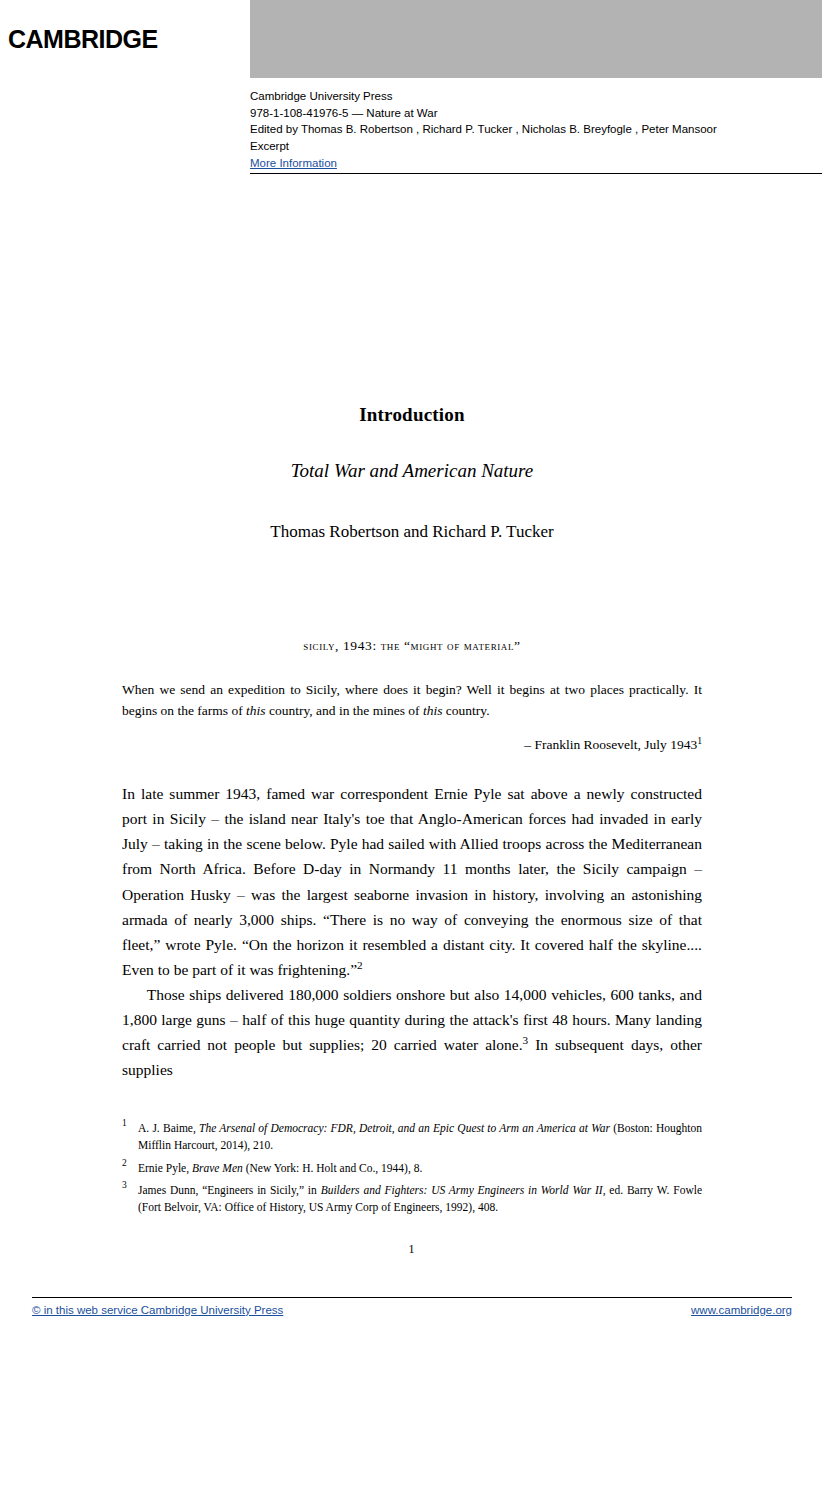CAMBRIDGE
Cambridge University Press
978-1-108-41976-5 — Nature at War
Edited by Thomas B. Robertson , Richard P. Tucker , Nicholas B. Breyfogle , Peter Mansoor
Excerpt
More Information
Introduction
Total War and American Nature
Thomas Robertson and Richard P. Tucker
sicily, 1943: the “might of material”
When we send an expedition to Sicily, where does it begin? Well it begins at two places practically. It begins on the farms of this country, and in the mines of this country.
– Franklin Roosevelt, July 19431
In late summer 1943, famed war correspondent Ernie Pyle sat above a newly constructed port in Sicily – the island near Italy's toe that Anglo-American forces had invaded in early July – taking in the scene below. Pyle had sailed with Allied troops across the Mediterranean from North Africa. Before D-day in Normandy 11 months later, the Sicily campaign – Operation Husky – was the largest seaborne invasion in history, involving an astonishing armada of nearly 3,000 ships. “There is no way of conveying the enormous size of that fleet,” wrote Pyle. “On the horizon it resembled a distant city. It covered half the skyline.... Even to be part of it was frightening.”2
Those ships delivered 180,000 soldiers onshore but also 14,000 vehicles, 600 tanks, and 1,800 large guns – half of this huge quantity during the attack's first 48 hours. Many landing craft carried not people but supplies; 20 carried water alone.3 In subsequent days, other supplies
1 A. J. Baime, The Arsenal of Democracy: FDR, Detroit, and an Epic Quest to Arm an America at War (Boston: Houghton Mifflin Harcourt, 2014), 210.
2 Ernie Pyle, Brave Men (New York: H. Holt and Co., 1944), 8.
3 James Dunn, “Engineers in Sicily,” in Builders and Fighters: US Army Engineers in World War II, ed. Barry W. Fowle (Fort Belvoir, VA: Office of History, US Army Corp of Engineers, 1992), 408.
1
© in this web service Cambridge University Press
www.cambridge.org